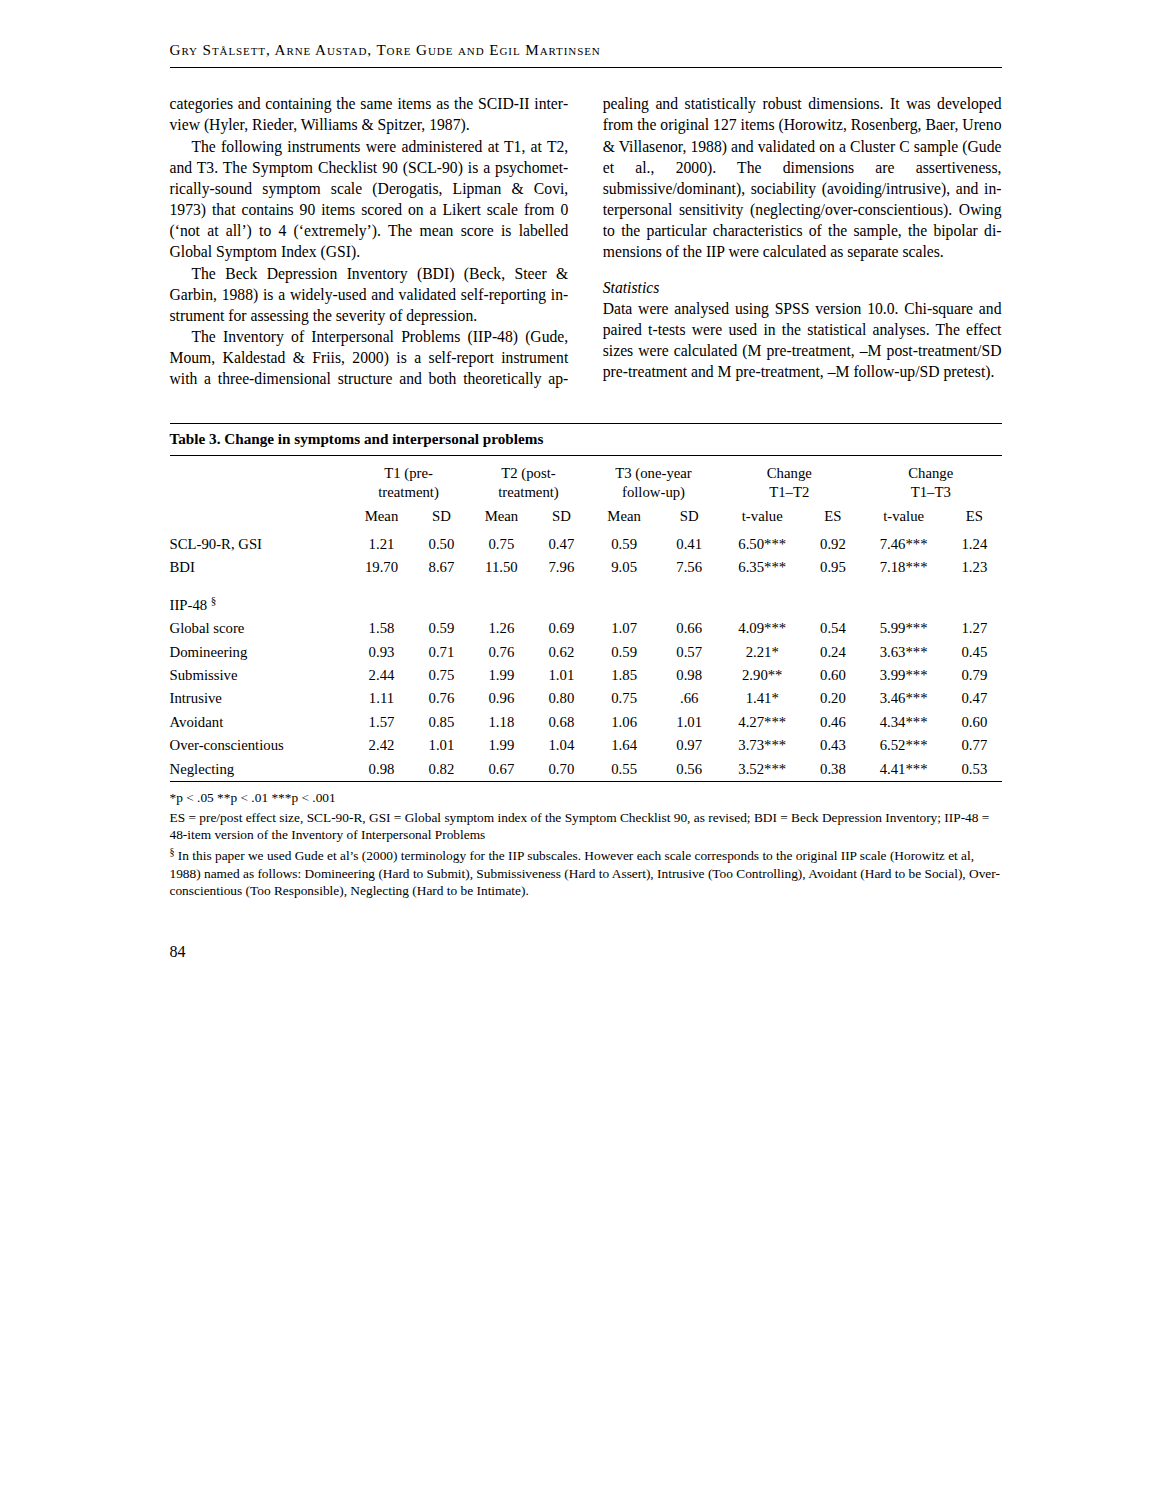Gry Stålsett, Arne Austad, Tore Gude and Egil Martinsen
categories and containing the same items as the SCID-II interview (Hyler, Rieder, Williams & Spitzer, 1987).
The following instruments were administered at T1, at T2, and T3. The Symptom Checklist 90 (SCL-90) is a psychometrically-sound symptom scale (Derogatis, Lipman & Covi, 1973) that contains 90 items scored on a Likert scale from 0 (‘not at all’) to 4 (‘extremely’). The mean score is labelled Global Symptom Index (GSI).
The Beck Depression Inventory (BDI) (Beck, Steer & Garbin, 1988) is a widely-used and validated self-reporting instrument for assessing the severity of depression.
The Inventory of Interpersonal Problems (IIP-48) (Gude, Moum, Kaldestad & Friis, 2000) is a self-report instrument with a three-dimensional structure and both theoretically appealing and statistically robust dimensions. It was developed from the original 127 items (Horowitz, Rosenberg, Baer, Ureno & Villasenor, 1988) and validated on a Cluster C sample (Gude et al., 2000). The dimensions are assertiveness, submissive/dominant), sociability (avoiding/intrusive), and interpersonal sensitivity (neglecting/over-conscientious). Owing to the particular characteristics of the sample, the bipolar dimensions of the IIP were calculated as separate scales.
Statistics
Data were analysed using SPSS version 10.0. Chi-square and paired t-tests were used in the statistical analyses. The effect sizes were calculated (M pre-treatment, –M post-treatment/SD pre-treatment and M pre-treatment, –M follow-up/SD pretest).
Table 3. Change in symptoms and interpersonal problems
| | T1 (pre- treatment) | T2 (post- treatment) | T3 (one-year follow-up) | Change T1–T2 | Change T1–T3 |
| --- | --- | --- | --- | --- | --- |
| | Mean | SD | Mean | SD | Mean | SD | t-value | ES | t-value | ES |
| SCL-90-R, GSI | 1.21 | 0.50 | 0.75 | 0.47 | 0.59 | 0.41 | 6.50*** | 0.92 | 7.46*** | 1.24 |
| BDI | 19.70 | 8.67 | 11.50 | 7.96 | 9.05 | 7.56 | 6.35*** | 0.95 | 7.18*** | 1.23 |
| IIP-48 § | | | | | | | | | | |
| Global score | 1.58 | 0.59 | 1.26 | 0.69 | 1.07 | 0.66 | 4.09*** | 0.54 | 5.99*** | 1.27 |
| Domineering | 0.93 | 0.71 | 0.76 | 0.62 | 0.59 | 0.57 | 2.21* | 0.24 | 3.63*** | 0.45 |
| Submissive | 2.44 | 0.75 | 1.99 | 1.01 | 1.85 | 0.98 | 2.90** | 0.60 | 3.99*** | 0.79 |
| Intrusive | 1.11 | 0.76 | 0.96 | 0.80 | 0.75 | .66 | 1.41* | 0.20 | 3.46*** | 0.47 |
| Avoidant | 1.57 | 0.85 | 1.18 | 0.68 | 1.06 | 1.01 | 4.27*** | 0.46 | 4.34*** | 0.60 |
| Over-conscientious | 2.42 | 1.01 | 1.99 | 1.04 | 1.64 | 0.97 | 3.73*** | 0.43 | 6.52*** | 0.77 |
| Neglecting | 0.98 | 0.82 | 0.67 | 0.70 | 0.55 | 0.56 | 3.52*** | 0.38 | 4.41*** | 0.53 |
*p < .05 **p < .01 ***p < .001
ES = pre/post effect size, SCL-90-R, GSI = Global symptom index of the Symptom Checklist 90, as revised; BDI = Beck Depression Inventory; IIP-48 = 48-item version of the Inventory of Interpersonal Problems
§ In this paper we used Gude et al’s (2000) terminology for the IIP subscales. However each scale corresponds to the original IIP scale (Horowitz et al, 1988) named as follows: Domineering (Hard to Submit), Submissiveness (Hard to Assert), Intrusive (Too Controlling), Avoidant (Hard to be Social), Over-conscientious (Too Responsible), Neglecting (Hard to be Intimate).
84